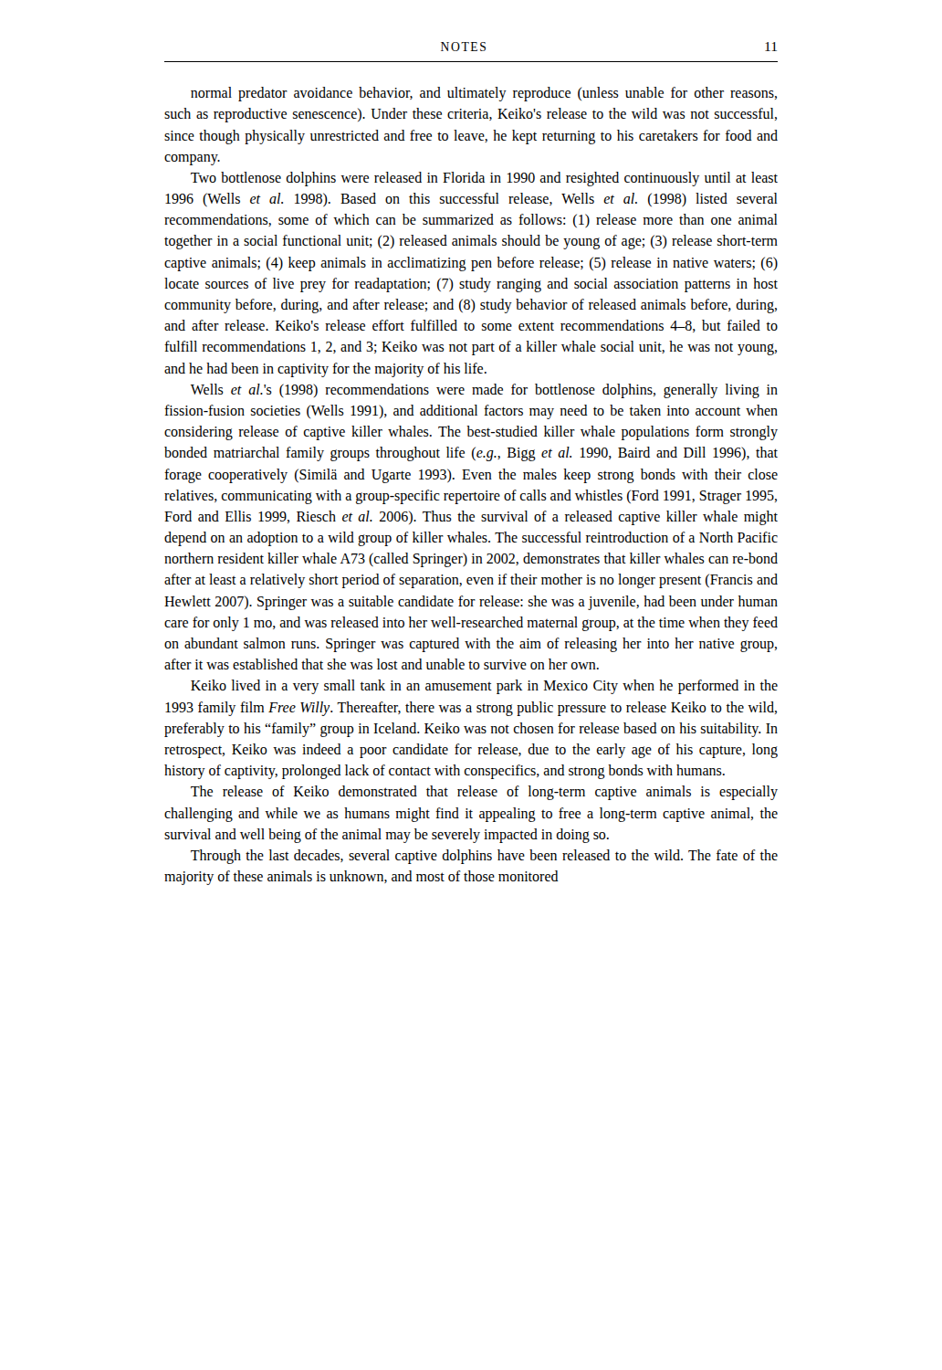NOTES 11
normal predator avoidance behavior, and ultimately reproduce (unless unable for other reasons, such as reproductive senescence). Under these criteria, Keiko's release to the wild was not successful, since though physically unrestricted and free to leave, he kept returning to his caretakers for food and company.
Two bottlenose dolphins were released in Florida in 1990 and resighted continuously until at least 1996 (Wells et al. 1998). Based on this successful release, Wells et al. (1998) listed several recommendations, some of which can be summarized as follows: (1) release more than one animal together in a social functional unit; (2) released animals should be young of age; (3) release short-term captive animals; (4) keep animals in acclimatizing pen before release; (5) release in native waters; (6) locate sources of live prey for readaptation; (7) study ranging and social association patterns in host community before, during, and after release; and (8) study behavior of released animals before, during, and after release. Keiko's release effort fulfilled to some extent recommendations 4–8, but failed to fulfill recommendations 1, 2, and 3; Keiko was not part of a killer whale social unit, he was not young, and he had been in captivity for the majority of his life.
Wells et al.'s (1998) recommendations were made for bottlenose dolphins, generally living in fission-fusion societies (Wells 1991), and additional factors may need to be taken into account when considering release of captive killer whales. The best-studied killer whale populations form strongly bonded matriarchal family groups throughout life (e.g., Bigg et al. 1990, Baird and Dill 1996), that forage cooperatively (Similä and Ugarte 1993). Even the males keep strong bonds with their close relatives, communicating with a group-specific repertoire of calls and whistles (Ford 1991, Strager 1995, Ford and Ellis 1999, Riesch et al. 2006). Thus the survival of a released captive killer whale might depend on an adoption to a wild group of killer whales. The successful reintroduction of a North Pacific northern resident killer whale A73 (called Springer) in 2002, demonstrates that killer whales can re-bond after at least a relatively short period of separation, even if their mother is no longer present (Francis and Hewlett 2007). Springer was a suitable candidate for release: she was a juvenile, had been under human care for only 1 mo, and was released into her well-researched maternal group, at the time when they feed on abundant salmon runs. Springer was captured with the aim of releasing her into her native group, after it was established that she was lost and unable to survive on her own.
Keiko lived in a very small tank in an amusement park in Mexico City when he performed in the 1993 family film Free Willy. Thereafter, there was a strong public pressure to release Keiko to the wild, preferably to his “family” group in Iceland. Keiko was not chosen for release based on his suitability. In retrospect, Keiko was indeed a poor candidate for release, due to the early age of his capture, long history of captivity, prolonged lack of contact with conspecifics, and strong bonds with humans.
The release of Keiko demonstrated that release of long-term captive animals is especially challenging and while we as humans might find it appealing to free a long-term captive animal, the survival and well being of the animal may be severely impacted in doing so.
Through the last decades, several captive dolphins have been released to the wild. The fate of the majority of these animals is unknown, and most of those monitored